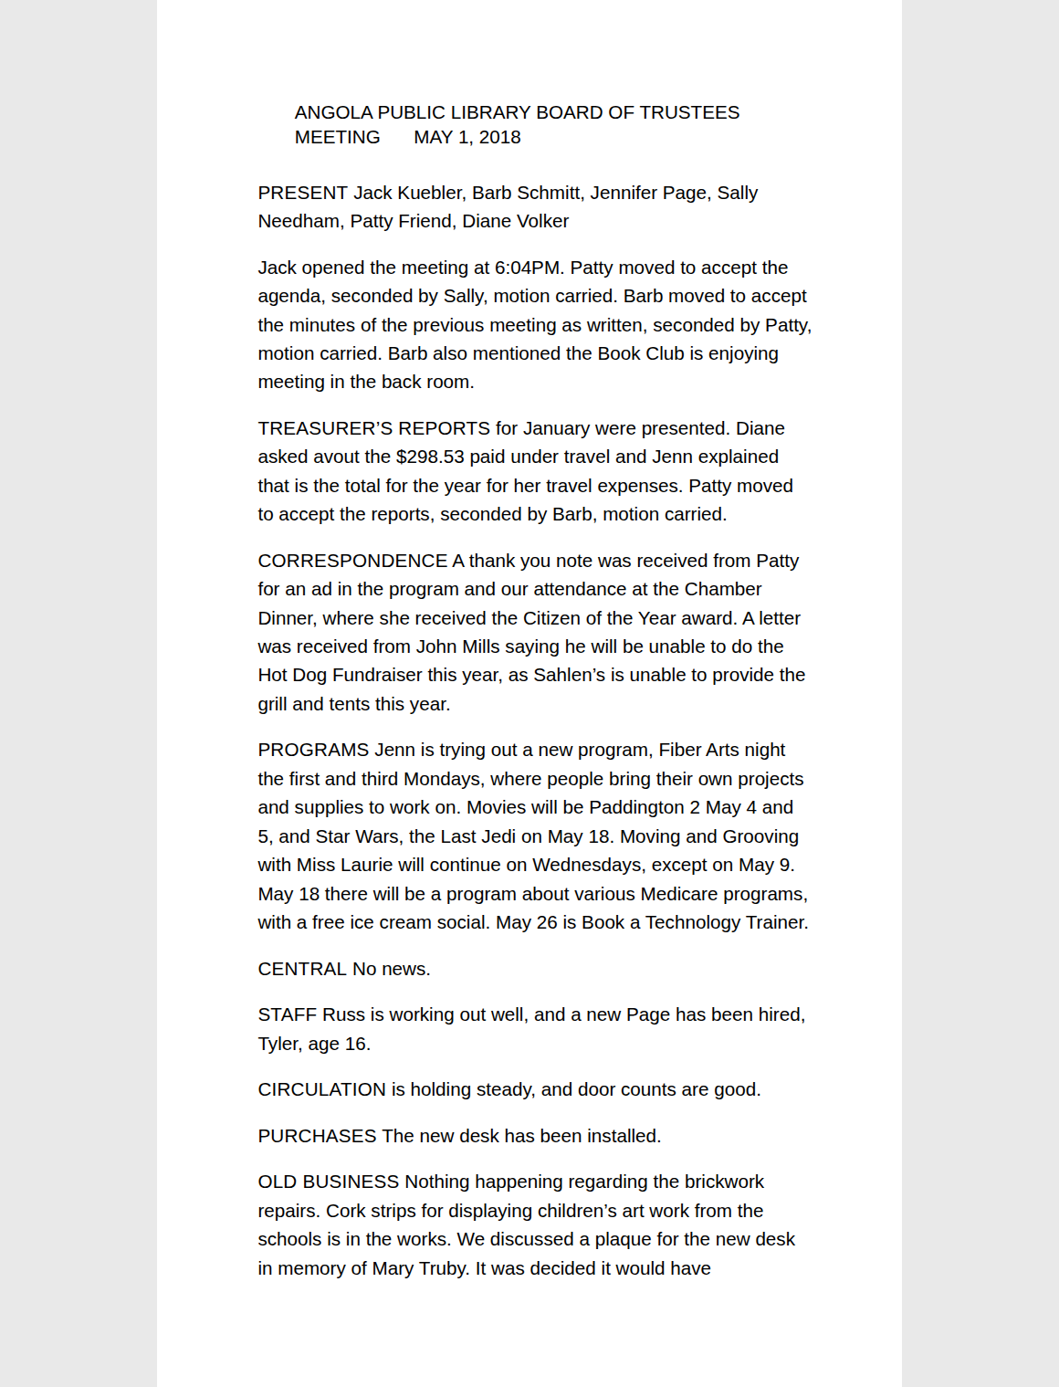ANGOLA PUBLIC LIBRARY BOARD OF TRUSTEES MEETINGMAY 1, 2018
PRESENT Jack Kuebler, Barb Schmitt, Jennifer Page, Sally Needham, Patty Friend, Diane Volker
Jack opened the meeting at 6:04PM. Patty moved to accept the agenda, seconded by Sally, motion carried. Barb moved to accept the minutes of the previous meeting as written, seconded by Patty, motion carried. Barb also mentioned the Book Club is enjoying meeting in the back room.
TREASURER’S REPORTS for January were presented. Diane asked avout the $298.53 paid under travel and Jenn explained that is the total for the year for her travel expenses. Patty moved to accept the reports, seconded by Barb, motion carried.
CORRESPONDENCE A thank you note was received from Patty for an ad in the program and our attendance at the Chamber Dinner, where she received the Citizen of the Year award. A letter was received from John Mills saying he will be unable to do the Hot Dog Fundraiser this year, as Sahlen’s is unable to provide the grill and tents this year.
PROGRAMS Jenn is trying out a new program, Fiber Arts night the first and third Mondays, where people bring their own projects and supplies to work on. Movies will be Paddington 2 May 4 and 5, and Star Wars, the Last Jedi on May 18. Moving and Grooving with Miss Laurie will continue on Wednesdays, except on May 9. May 18 there will be a program about various Medicare programs, with a free ice cream social. May 26 is Book a Technology Trainer.
CENTRAL No news.
STAFF Russ is working out well, and a new Page has been hired, Tyler, age 16.
CIRCULATION is holding steady, and door counts are good.
PURCHASES The new desk has been installed.
OLD BUSINESS Nothing happening regarding the brickwork repairs. Cork strips for displaying children’s art work from the schools is in the works. We discussed a plaque for the new desk in memory of Mary Truby. It was decided it would have